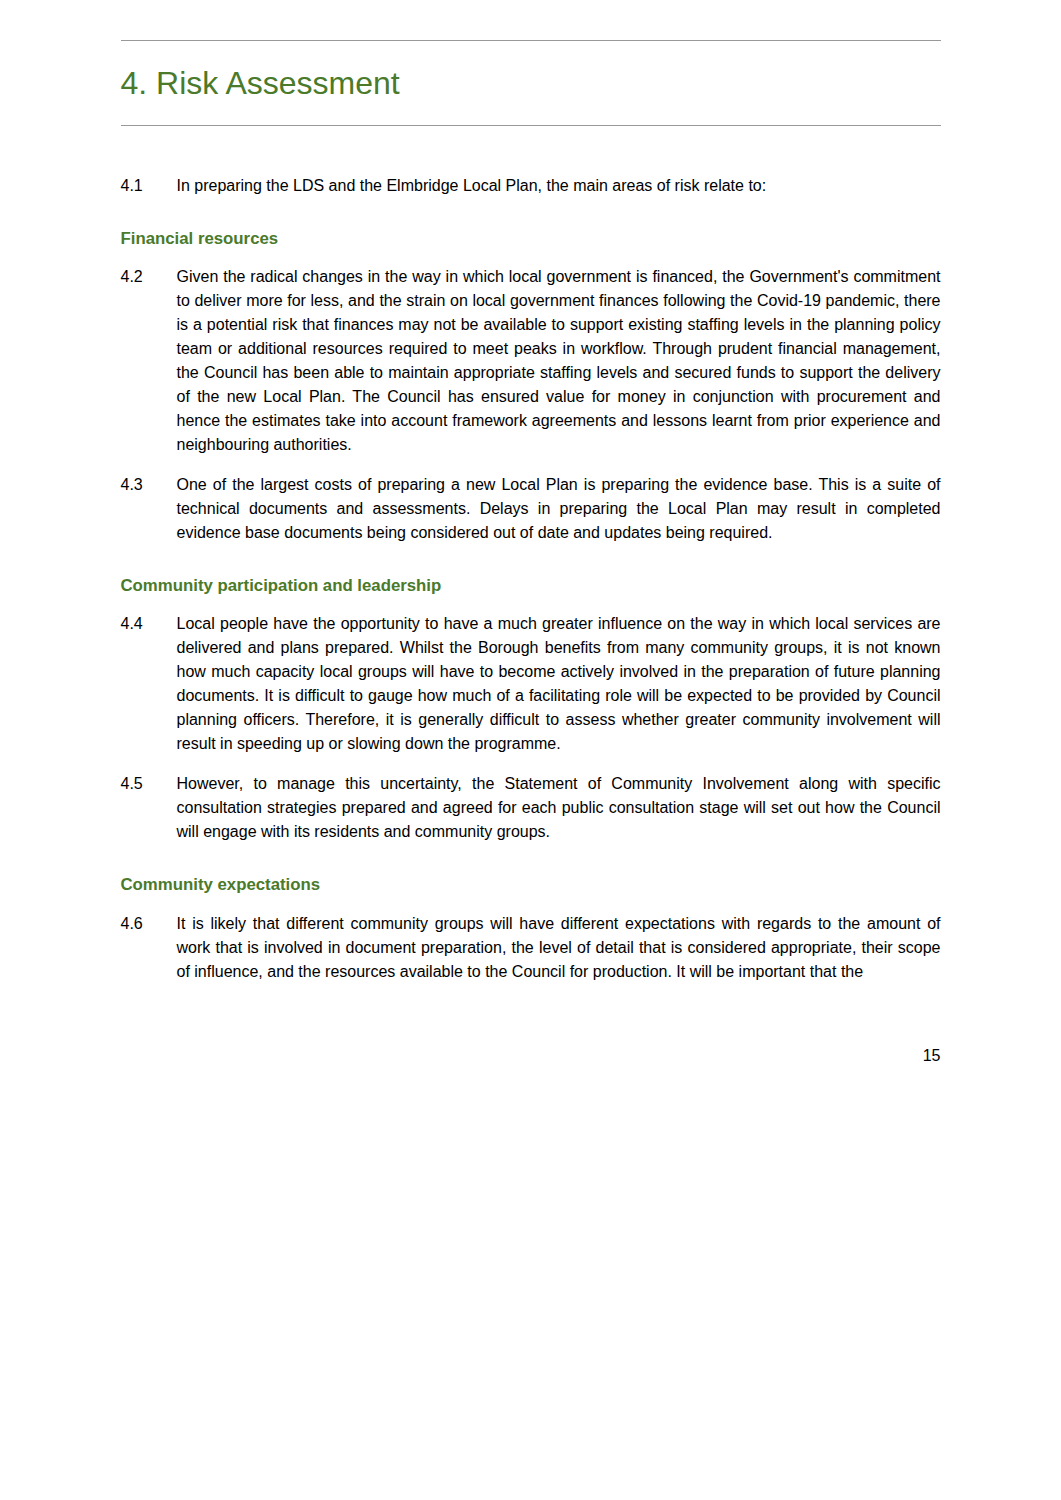4. Risk Assessment
4.1
In preparing the LDS and the Elmbridge Local Plan, the main areas of risk relate to:
Financial resources
4.2
Given the radical changes in the way in which local government is financed, the Government's commitment to deliver more for less, and the strain on local government finances following the Covid-19 pandemic, there is a potential risk that finances may not be available to support existing staffing levels in the planning policy team or additional resources required to meet peaks in workflow. Through prudent financial management, the Council has been able to maintain appropriate staffing levels and secured funds to support the delivery of the new Local Plan. The Council has ensured value for money in conjunction with procurement and hence the estimates take into account framework agreements and lessons learnt from prior experience and neighbouring authorities.
4.3
One of the largest costs of preparing a new Local Plan is preparing the evidence base. This is a suite of technical documents and assessments. Delays in preparing the Local Plan may result in completed evidence base documents being considered out of date and updates being required.
Community participation and leadership
4.4
Local people have the opportunity to have a much greater influence on the way in which local services are delivered and plans prepared. Whilst the Borough benefits from many community groups, it is not known how much capacity local groups will have to become actively involved in the preparation of future planning documents. It is difficult to gauge how much of a facilitating role will be expected to be provided by Council planning officers. Therefore, it is generally difficult to assess whether greater community involvement will result in speeding up or slowing down the programme.
4.5
However, to manage this uncertainty, the Statement of Community Involvement along with specific consultation strategies prepared and agreed for each public consultation stage will set out how the Council will engage with its residents and community groups.
Community expectations
4.6
It is likely that different community groups will have different expectations with regards to the amount of work that is involved in document preparation, the level of detail that is considered appropriate, their scope of influence, and the resources available to the Council for production. It will be important that the
15